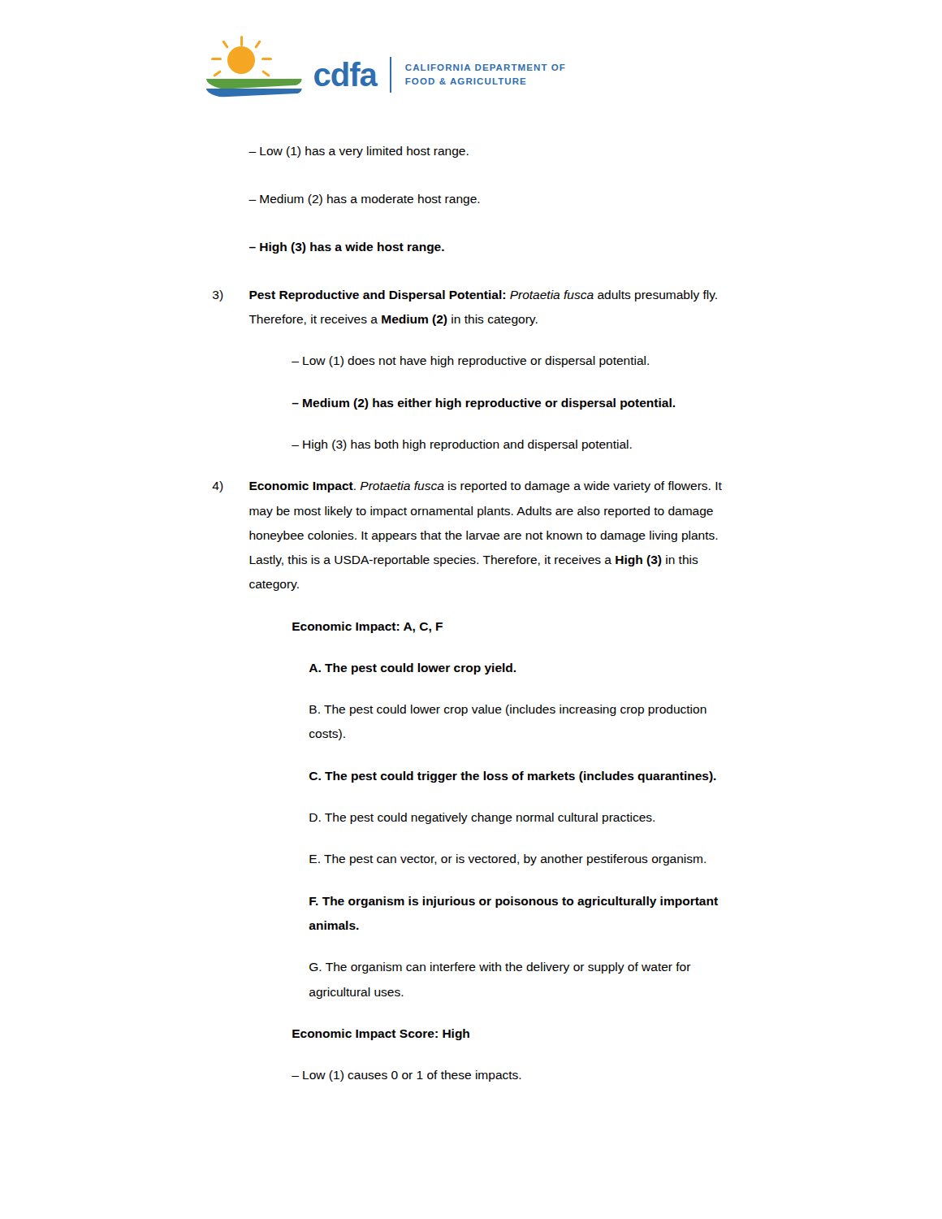cdfa California Department of
Food & Agriculture
– Low (1) has a very limited host range.
– Medium (2) has a moderate host range.
– High (3) has a wide host range.
3) Pest Reproductive and Dispersal Potential: Protaetia fusca adults presumably fly. Therefore, it receives a Medium (2) in this category.
– Low (1) does not have high reproductive or dispersal potential.
– Medium (2) has either high reproductive or dispersal potential.
– High (3) has both high reproduction and dispersal potential.
4) Economic Impact. Protaetia fusca is reported to damage a wide variety of flowers. It may be most likely to impact ornamental plants. Adults are also reported to damage honeybee colonies. It appears that the larvae are not known to damage living plants. Lastly, this is a USDA-reportable species. Therefore, it receives a High (3) in this category.
Economic Impact: A, C, F
A. The pest could lower crop yield.
B. The pest could lower crop value (includes increasing crop production costs).
C. The pest could trigger the loss of markets (includes quarantines).
D. The pest could negatively change normal cultural practices.
E. The pest can vector, or is vectored, by another pestiferous organism.
F. The organism is injurious or poisonous to agriculturally important animals.
G. The organism can interfere with the delivery or supply of water for agricultural uses.
Economic Impact Score: High
– Low (1) causes 0 or 1 of these impacts.